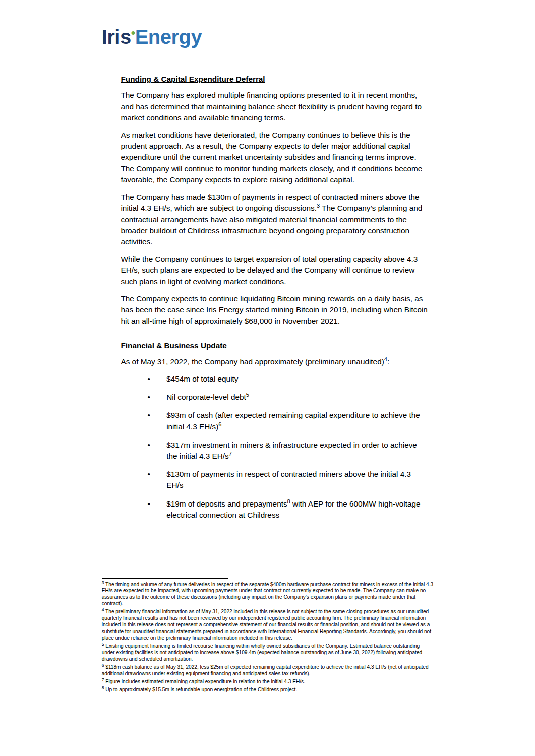Iris•Energy
Funding & Capital Expenditure Deferral
The Company has explored multiple financing options presented to it in recent months, and has determined that maintaining balance sheet flexibility is prudent having regard to market conditions and available financing terms.
As market conditions have deteriorated, the Company continues to believe this is the prudent approach. As a result, the Company expects to defer major additional capital expenditure until the current market uncertainty subsides and financing terms improve. The Company will continue to monitor funding markets closely, and if conditions become favorable, the Company expects to explore raising additional capital.
The Company has made $130m of payments in respect of contracted miners above the initial 4.3 EH/s, which are subject to ongoing discussions.3 The Company’s planning and contractual arrangements have also mitigated material financial commitments to the broader buildout of Childress infrastructure beyond ongoing preparatory construction activities.
While the Company continues to target expansion of total operating capacity above 4.3 EH/s, such plans are expected to be delayed and the Company will continue to review such plans in light of evolving market conditions.
The Company expects to continue liquidating Bitcoin mining rewards on a daily basis, as has been the case since Iris Energy started mining Bitcoin in 2019, including when Bitcoin hit an all-time high of approximately $68,000 in November 2021.
Financial & Business Update
As of May 31, 2022, the Company had approximately (preliminary unaudited)4:
$454m of total equity
Nil corporate-level debt5
$93m of cash (after expected remaining capital expenditure to achieve the initial 4.3 EH/s)6
$317m investment in miners & infrastructure expected in order to achieve the initial 4.3 EH/s7
$130m of payments in respect of contracted miners above the initial 4.3 EH/s
$19m of deposits and prepayments8 with AEP for the 600MW high-voltage electrical connection at Childress
3 The timing and volume of any future deliveries in respect of the separate $400m hardware purchase contract for miners in excess of the initial 4.3 EH/s are expected to be impacted, with upcoming payments under that contract not currently expected to be made. The Company can make no assurances as to the outcome of these discussions (including any impact on the Company’s expansion plans or payments made under that contract).
4 The preliminary financial information as of May 31, 2022 included in this release is not subject to the same closing procedures as our unaudited quarterly financial results and has not been reviewed by our independent registered public accounting firm. The preliminary financial information included in this release does not represent a comprehensive statement of our financial results or financial position, and should not be viewed as a substitute for unaudited financial statements prepared in accordance with International Financial Reporting Standards. Accordingly, you should not place undue reliance on the preliminary financial information included in this release.
5 Existing equipment financing is limited recourse financing within wholly owned subsidiaries of the Company. Estimated balance outstanding under existing facilities is not anticipated to increase above $109.4m (expected balance outstanding as of June 30, 2022) following anticipated drawdowns and scheduled amortization.
6 $118m cash balance as of May 31, 2022, less $25m of expected remaining capital expenditure to achieve the initial 4.3 EH/s (net of anticipated additional drawdowns under existing equipment financing and anticipated sales tax refunds).
7 Figure includes estimated remaining capital expenditure in relation to the initial 4.3 EH/s.
8 Up to approximately $15.5m is refundable upon energization of the Childress project.